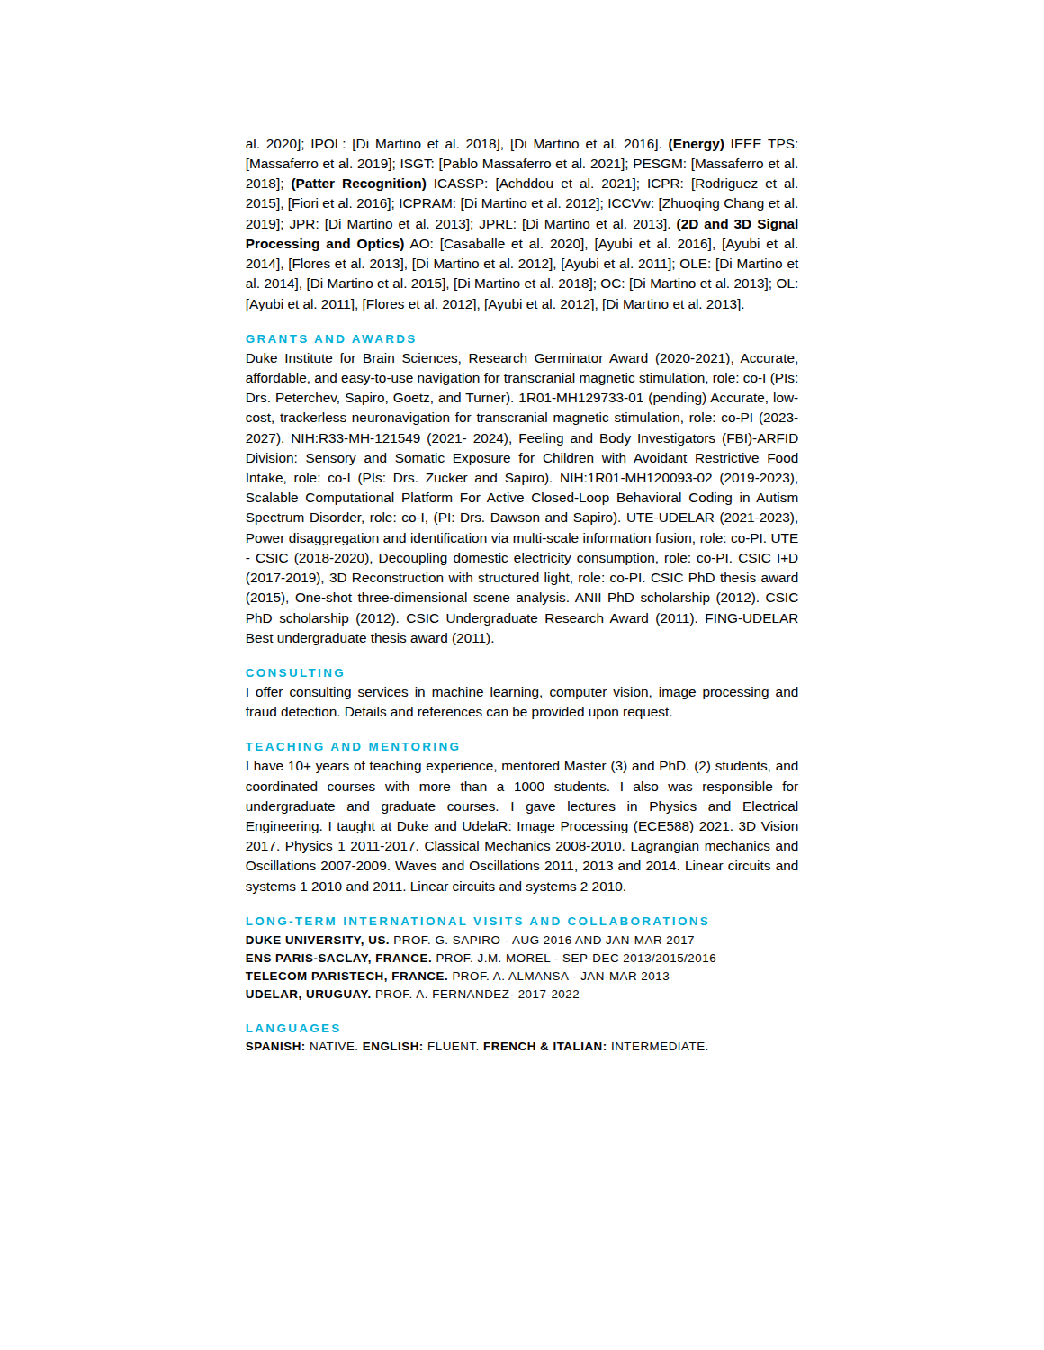al. 2020]; IPOL: [Di Martino et al. 2018], [Di Martino et al. 2016]. (Energy) IEEE TPS: [Massaferro et al. 2019]; ISGT: [Pablo Massaferro et al. 2021]; PESGM: [Massaferro et al. 2018]; (Patter Recognition) ICASSP: [Achddou et al. 2021]; ICPR: [Rodriguez et al. 2015], [Fiori et al. 2016]; ICPRAM: [Di Martino et al. 2012]; ICCVw: [Zhuoqing Chang et al. 2019]; JPR: [Di Martino et al. 2013]; JPRL: [Di Martino et al. 2013]. (2D and 3D Signal Processing and Optics) AO: [Casaballe et al. 2020], [Ayubi et al. 2016], [Ayubi et al. 2014], [Flores et al. 2013], [Di Martino et al. 2012], [Ayubi et al. 2011]; OLE: [Di Martino et al. 2014], [Di Martino et al. 2015], [Di Martino et al. 2018]; OC: [Di Martino et al. 2013]; OL: [Ayubi et al. 2011], [Flores et al. 2012], [Ayubi et al. 2012], [Di Martino et al. 2013].
Grants and Awards
Duke Institute for Brain Sciences, Research Germinator Award (2020-2021), Accurate, affordable, and easy-to-use navigation for transcranial magnetic stimulation, role: co-I (PIs: Drs. Peterchev, Sapiro, Goetz, and Turner). 1R01-MH129733-01 (pending) Accurate, low-cost, trackerless neuronavigation for transcranial magnetic stimulation, role: co-PI (2023-2027). NIH:R33-MH-121549 (2021- 2024), Feeling and Body Investigators (FBI)-ARFID Division: Sensory and Somatic Exposure for Children with Avoidant Restrictive Food Intake, role: co-I (PIs: Drs. Zucker and Sapiro). NIH:1R01-MH120093-02 (2019-2023), Scalable Computational Platform For Active Closed-Loop Behavioral Coding in Autism Spectrum Disorder, role: co-I, (PI: Drs. Dawson and Sapiro). UTE-UDELAR (2021-2023), Power disaggregation and identification via multi-scale information fusion, role: co-PI. UTE - CSIC (2018-2020), Decoupling domestic electricity consumption, role: co-PI. CSIC I+D (2017-2019), 3D Reconstruction with structured light, role: co-PI. CSIC PhD thesis award (2015), One-shot three-dimensional scene analysis. ANII PhD scholarship (2012). CSIC PhD scholarship (2012). CSIC Undergraduate Research Award (2011). FING-UDELAR Best undergraduate thesis award (2011).
Consulting
I offer consulting services in machine learning, computer vision, image processing and fraud detection. Details and references can be provided upon request.
Teaching and Mentoring
I have 10+ years of teaching experience, mentored Master (3) and PhD. (2) students, and coordinated courses with more than a 1000 students. I also was responsible for undergraduate and graduate courses. I gave lectures in Physics and Electrical Engineering. I taught at Duke and UdelaR: Image Processing (ECE588) 2021. 3D Vision 2017. Physics 1 2011-2017. Classical Mechanics 2008-2010. Lagrangian mechanics and Oscillations 2007-2009. Waves and Oscillations 2011, 2013 and 2014. Linear circuits and systems 1 2010 and 2011. Linear circuits and systems 2 2010.
Long-term International Visits and Collaborations
DUKE UNIVERSITY, US. PROF. G. SAPIRO - AUG 2016 AND JAN-MAR 2017
ENS PARIS-SACLAY, FRANCE. PROF. J.M. MOREL - SEP-DEC 2013/2015/2016
TELECOM PARISTECH, FRANCE. PROF. A. ALMANSA - JAN-MAR 2013
UDELAR, URUGUAY. PROF. A. FERNANDEZ- 2017-2022
Languages
SPANISH: NATIVE. ENGLISH: FLUENT. FRENCH & ITALIAN: INTERMEDIATE.